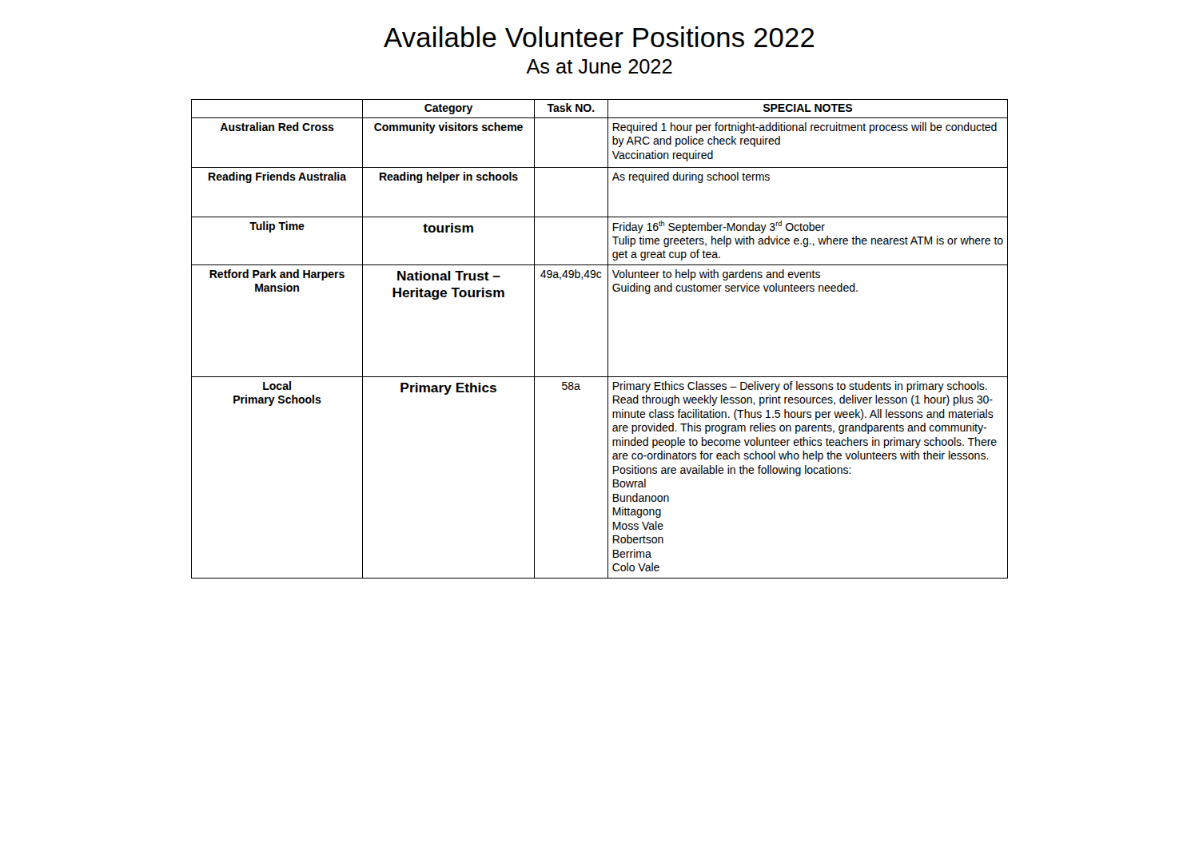Available Volunteer Positions 2022
As at June 2022
| | Category | Task NO. | SPECIAL NOTES |
| --- | --- | --- | --- |
| Australian Red Cross | Community visitors scheme | | Required 1 hour per fortnight-additional recruitment process will be conducted by ARC and police check required Vaccination required |
| Reading Friends Australia | Reading helper in schools | | As required during school terms |
| Tulip Time | tourism | | Friday 16 th September-Monday 3 rd October Tulip time greeters, help with advice e.g., where the nearest ATM is or where to get a great cup of tea. |
| Retford Park and Harpers Mansion | National Trust – Heritage Tourism | 49a,49b,49c | Volunteer to help with gardens and events Guiding and customer service volunteers needed. |
| Local Primary Schools | Primary Ethics | 58a | Primary Ethics Classes – Delivery of lessons to students in primary schools. Read through weekly lesson, print resources, deliver lesson (1 hour) plus 30-minute class facilitation. (Thus 1.5 hours per week). All lessons and materials are provided. This program relies on parents, grandparents and community- minded people to become volunteer ethics teachers in primary schools. There are co-ordinators for each school who help the volunteers with their lessons. Positions are available in the following locations: Bowral Bundanoon Mittagong Moss Vale Robertson Berrima Colo Vale |